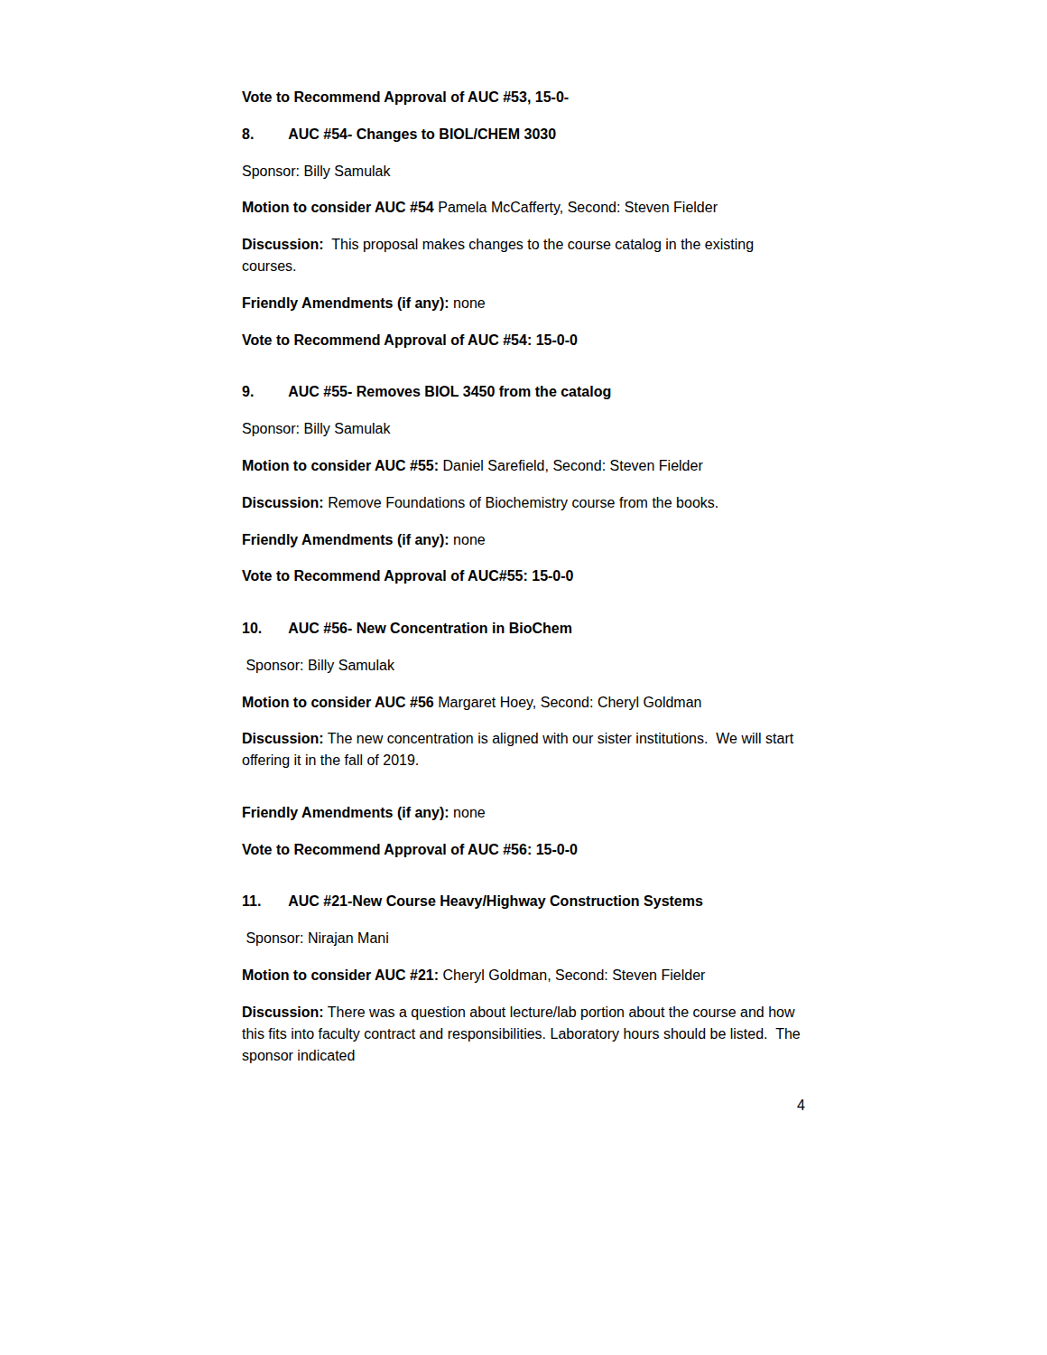Vote to Recommend Approval of AUC #53, 15-0-
8. AUC #54- Changes to BIOL/CHEM 3030
Sponsor: Billy Samulak
Motion to consider AUC #54 Pamela McCafferty, Second: Steven Fielder
Discussion: This proposal makes changes to the course catalog in the existing courses.
Friendly Amendments (if any): none
Vote to Recommend Approval of AUC #54: 15-0-0
9. AUC #55- Removes BIOL 3450 from the catalog
Sponsor: Billy Samulak
Motion to consider AUC #55: Daniel Sarefield, Second: Steven Fielder
Discussion: Remove Foundations of Biochemistry course from the books.
Friendly Amendments (if any): none
Vote to Recommend Approval of AUC#55: 15-0-0
10. AUC #56- New Concentration in BioChem
Sponsor: Billy Samulak
Motion to consider AUC #56 Margaret Hoey, Second: Cheryl Goldman
Discussion: The new concentration is aligned with our sister institutions. We will start offering it in the fall of 2019.
Friendly Amendments (if any): none
Vote to Recommend Approval of AUC #56: 15-0-0
11. AUC #21-New Course Heavy/Highway Construction Systems
Sponsor: Nirajan Mani
Motion to consider AUC #21: Cheryl Goldman, Second: Steven Fielder
Discussion: There was a question about lecture/lab portion about the course and how this fits into faculty contract and responsibilities. Laboratory hours should be listed. The sponsor indicated
4